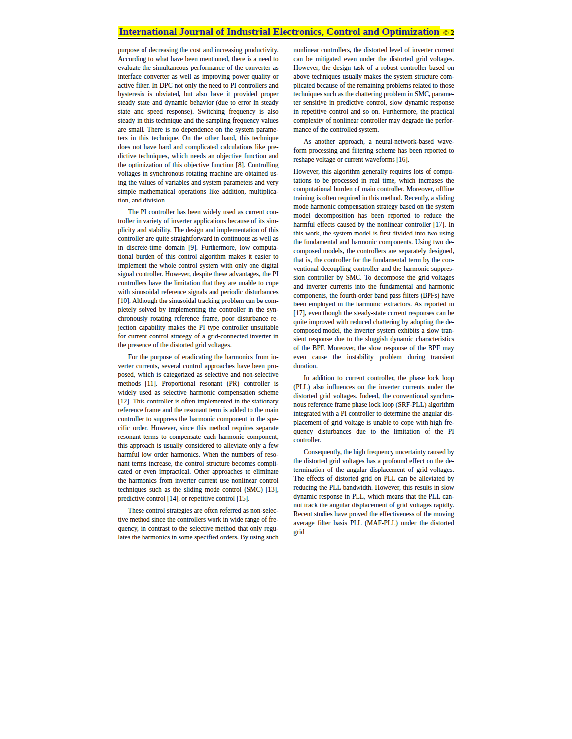International Journal of Industrial Electronics, Control and Optimization © 2019 IECO 8
purpose of decreasing the cost and increasing productivity. According to what have been mentioned, there is a need to evaluate the simultaneous performance of the converter as interface converter as well as improving power quality or active filter. In DPC not only the need to PI controllers and hysteresis is obviated, but also have it provided proper steady state and dynamic behavior (due to error in steady state and speed response). Switching frequency is also steady in this technique and the sampling frequency values are small. There is no dependence on the system parameters in this technique. On the other hand, this technique does not have hard and complicated calculations like predictive techniques, which needs an objective function and the optimization of this objective function [8]. Controlling voltages in synchronous rotating machine are obtained using the values of variables and system parameters and very simple mathematical operations like addition, multiplication, and division.
The PI controller has been widely used as current controller in variety of inverter applications because of its simplicity and stability. The design and implementation of this controller are quite straightforward in continuous as well as in discrete-time domain [9]. Furthermore, low computational burden of this control algorithm makes it easier to implement the whole control system with only one digital signal controller. However, despite these advantages, the PI controllers have the limitation that they are unable to cope with sinusoidal reference signals and periodic disturbances [10]. Although the sinusoidal tracking problem can be completely solved by implementing the controller in the synchronously rotating reference frame, poor disturbance rejection capability makes the PI type controller unsuitable for current control strategy of a grid-connected inverter in the presence of the distorted grid voltages.
For the purpose of eradicating the harmonics from inverter currents, several control approaches have been proposed, which is categorized as selective and non-selective methods [11]. Proportional resonant (PR) controller is widely used as selective harmonic compensation scheme [12]. This controller is often implemented in the stationary reference frame and the resonant term is added to the main controller to suppress the harmonic component in the specific order. However, since this method requires separate resonant terms to compensate each harmonic component, this approach is usually considered to alleviate only a few harmful low order harmonics. When the numbers of resonant terms increase, the control structure becomes complicated or even impractical. Other approaches to eliminate the harmonics from inverter current use nonlinear control techniques such as the sliding mode control (SMC) [13], predictive control [14], or repetitive control [15].
These control strategies are often referred as non-selective method since the controllers work in wide range of frequency, in contrast to the selective method that only regulates the harmonics in some specified orders. By using such nonlinear controllers, the distorted level of inverter current can be mitigated even under the distorted grid voltages. However, the design task of a robust controller based on above techniques usually makes the system structure complicated because of the remaining problems related to those techniques such as the chattering problem in SMC, parameter sensitive in predictive control, slow dynamic response in repetitive control and so on. Furthermore, the practical complexity of nonlinear controller may degrade the performance of the controlled system.
As another approach, a neural-network-based waveform processing and filtering scheme has been reported to reshape voltage or current waveforms [16].
However, this algorithm generally requires lots of computations to be processed in real time, which increases the computational burden of main controller. Moreover, offline training is often required in this method. Recently, a sliding mode harmonic compensation strategy based on the system model decomposition has been reported to reduce the harmful effects caused by the nonlinear controller [17]. In this work, the system model is first divided into two using the fundamental and harmonic components. Using two decomposed models, the controllers are separately designed, that is, the controller for the fundamental term by the conventional decoupling controller and the harmonic suppression controller by SMC. To decompose the grid voltages and inverter currents into the fundamental and harmonic components, the fourth-order band pass filters (BPFs) have been employed in the harmonic extractors. As reported in [17], even though the steady-state current responses can be quite improved with reduced chattering by adopting the decomposed model, the inverter system exhibits a slow transient response due to the sluggish dynamic characteristics of the BPF. Moreover, the slow response of the BPF may even cause the instability problem during transient duration.
In addition to current controller, the phase lock loop (PLL) also influences on the inverter currents under the distorted grid voltages. Indeed, the conventional synchronous reference frame phase lock loop (SRF-PLL) algorithm integrated with a PI controller to determine the angular displacement of grid voltage is unable to cope with high frequency disturbances due to the limitation of the PI controller.
Consequently, the high frequency uncertainty caused by the distorted grid voltages has a profound effect on the determination of the angular displacement of grid voltages. The effects of distorted grid on PLL can be alleviated by reducing the PLL bandwidth. However, this results in slow dynamic response in PLL, which means that the PLL cannot track the angular displacement of grid voltages rapidly. Recent studies have proved the effectiveness of the moving average filter basis PLL (MAF-PLL) under the distorted grid